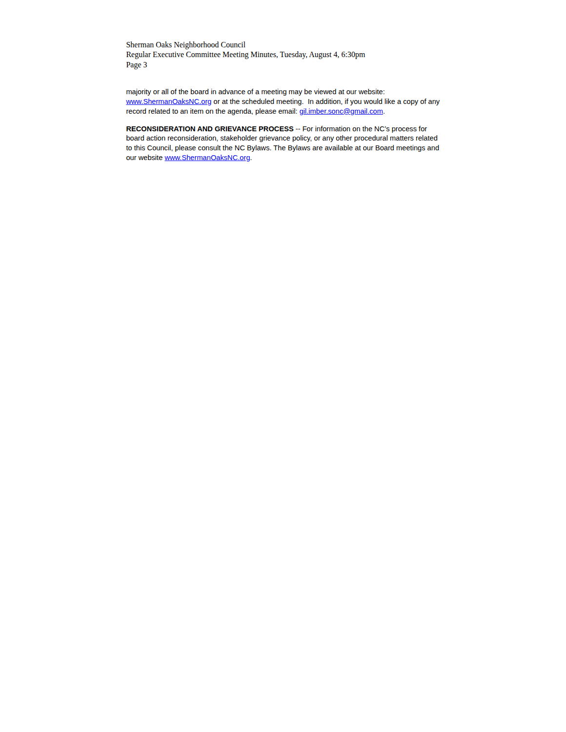Sherman Oaks Neighborhood Council
Regular Executive Committee Meeting Minutes, Tuesday, August 4, 6:30pm
Page 3
majority or all of the board in advance of a meeting may be viewed at our website: www.ShermanOaksNC.org or at the scheduled meeting. In addition, if you would like a copy of any record related to an item on the agenda, please email: gil.imber.sonc@gmail.com.
RECONSIDERATION AND GRIEVANCE PROCESS -- For information on the NC’s process for board action reconsideration, stakeholder grievance policy, or any other procedural matters related to this Council, please consult the NC Bylaws. The Bylaws are available at our Board meetings and our website www.ShermanOaksNC.org.